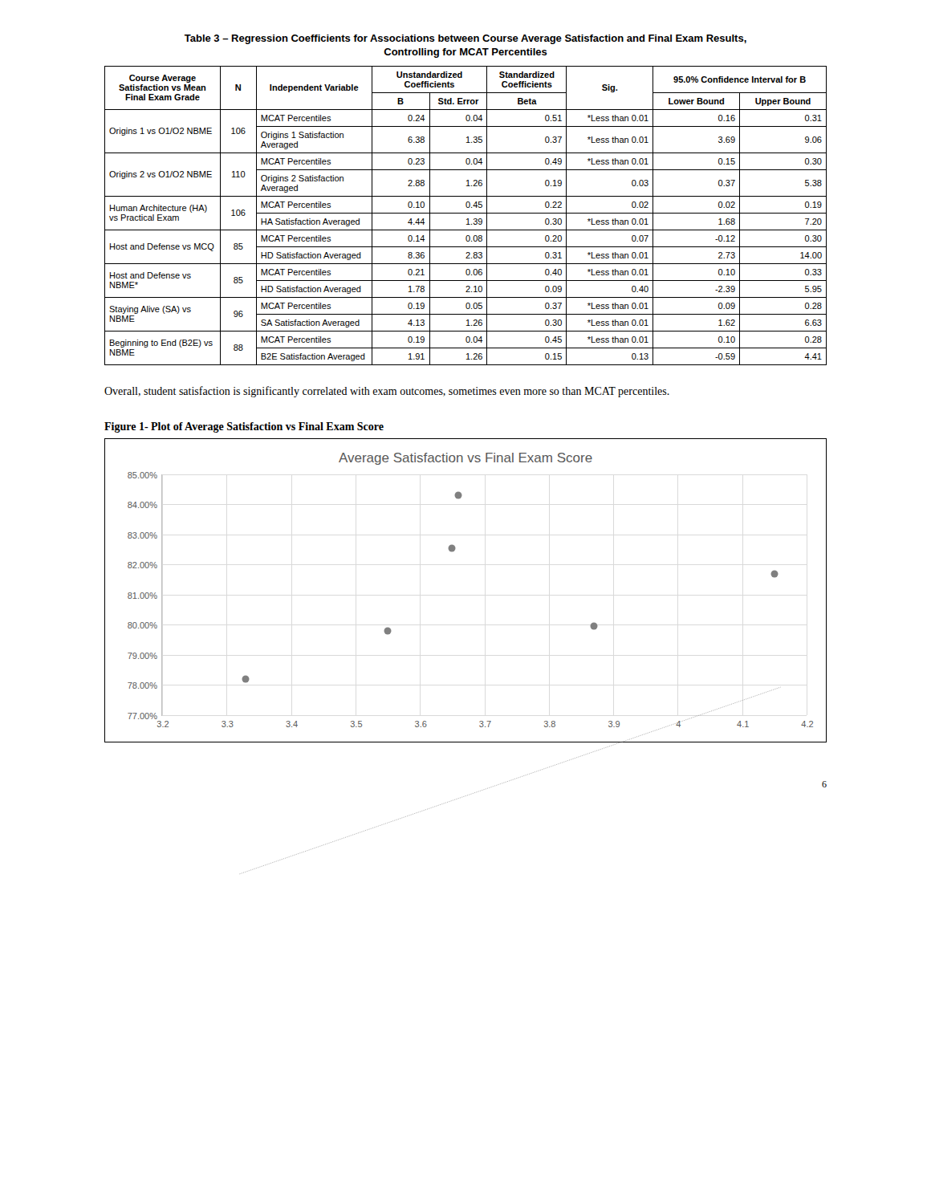Table 3 – Regression Coefficients for Associations between Course Average Satisfaction and Final Exam Results,
Controlling for MCAT Percentiles
| Course Average Satisfaction vs Mean Final Exam Grade | N | Independent Variable | Unstandardized Coefficients | Standardized Coefficients | Sig. | 95.0% Confidence Interval for B |
| --- | --- | --- | --- | --- | --- | --- |
| B | Std. Error | Beta | Lower Bound | Upper Bound |
| Origins 1 vs O1/O2 NBME | 106 | MCAT Percentiles | 0.24 | 0.04 | 0.51 | *Less than 0.01 | 0.16 | 0.31 |
| Origins 1 Satisfaction Averaged | 6.38 | 1.35 | 0.37 | *Less than 0.01 | 3.69 | 9.06 |
| Origins 2 vs O1/O2 NBME | 110 | MCAT Percentiles | 0.23 | 0.04 | 0.49 | *Less than 0.01 | 0.15 | 0.30 |
| Origins 2 Satisfaction Averaged | 2.88 | 1.26 | 0.19 | 0.03 | 0.37 | 5.38 |
| Human Architecture (HA) vs Practical Exam | 106 | MCAT Percentiles | 0.10 | 0.45 | 0.22 | 0.02 | 0.02 | 0.19 |
| HA Satisfaction Averaged | 4.44 | 1.39 | 0.30 | *Less than 0.01 | 1.68 | 7.20 |
| Host and Defense vs MCQ | 85 | MCAT Percentiles | 0.14 | 0.08 | 0.20 | 0.07 | -0.12 | 0.30 |
| HD Satisfaction Averaged | 8.36 | 2.83 | 0.31 | *Less than 0.01 | 2.73 | 14.00 |
| Host and Defense vs NBME* | 85 | MCAT Percentiles | 0.21 | 0.06 | 0.40 | *Less than 0.01 | 0.10 | 0.33 |
| HD Satisfaction Averaged | 1.78 | 2.10 | 0.09 | 0.40 | -2.39 | 5.95 |
| Staying Alive (SA) vs NBME | 96 | MCAT Percentiles | 0.19 | 0.05 | 0.37 | *Less than 0.01 | 0.09 | 0.28 |
| SA Satisfaction Averaged | 4.13 | 1.26 | 0.30 | *Less than 0.01 | 1.62 | 6.63 |
| Beginning to End (B2E) vs NBME | 88 | MCAT Percentiles | 0.19 | 0.04 | 0.45 | *Less than 0.01 | 0.10 | 0.28 |
| B2E Satisfaction Averaged | 1.91 | 1.26 | 0.15 | 0.13 | -0.59 | 4.41 |
Overall, student satisfaction is significantly correlated with exam outcomes, sometimes even more so than MCAT percentiles.
Figure 1- Plot of Average Satisfaction vs Final Exam Score
Average Satisfaction vs Final Exam Score
85.00%
84.00%
83.00%
82.00%
81.00%
80.00%
79.00%
78.00%
77.00%
3.2
3.3
3.4
3.5
3.6
3.7
3.8
3.9
4
4.1
4.2
6